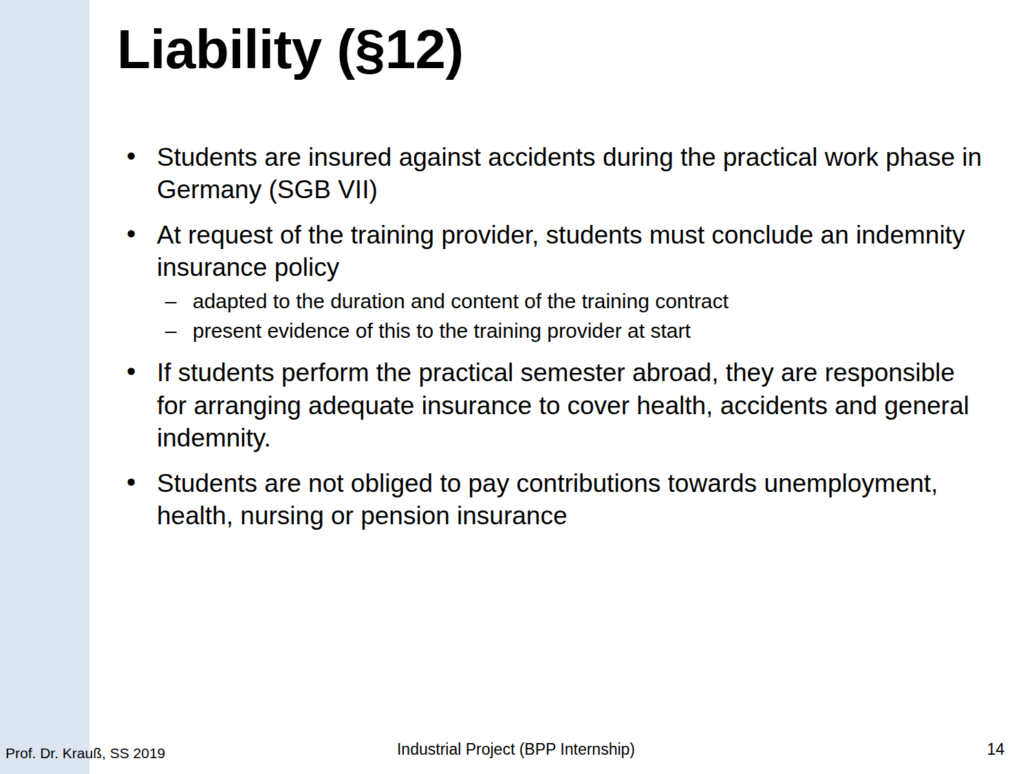Liability (§12)
Students are insured against accidents during the practical work phase in Germany (SGB VII)
At request of the training provider, students must conclude an indemnity insurance policy
adapted to the duration and content of the training contract
present evidence of this to the training provider at start
If students perform the practical semester abroad, they are responsible for arranging adequate insurance to cover health, accidents and general indemnity.
Students are not obliged to pay contributions towards unemployment, health, nursing or pension insurance
Prof. Dr. Krauß, SS 2019
Industrial Project (BPP Internship)
14